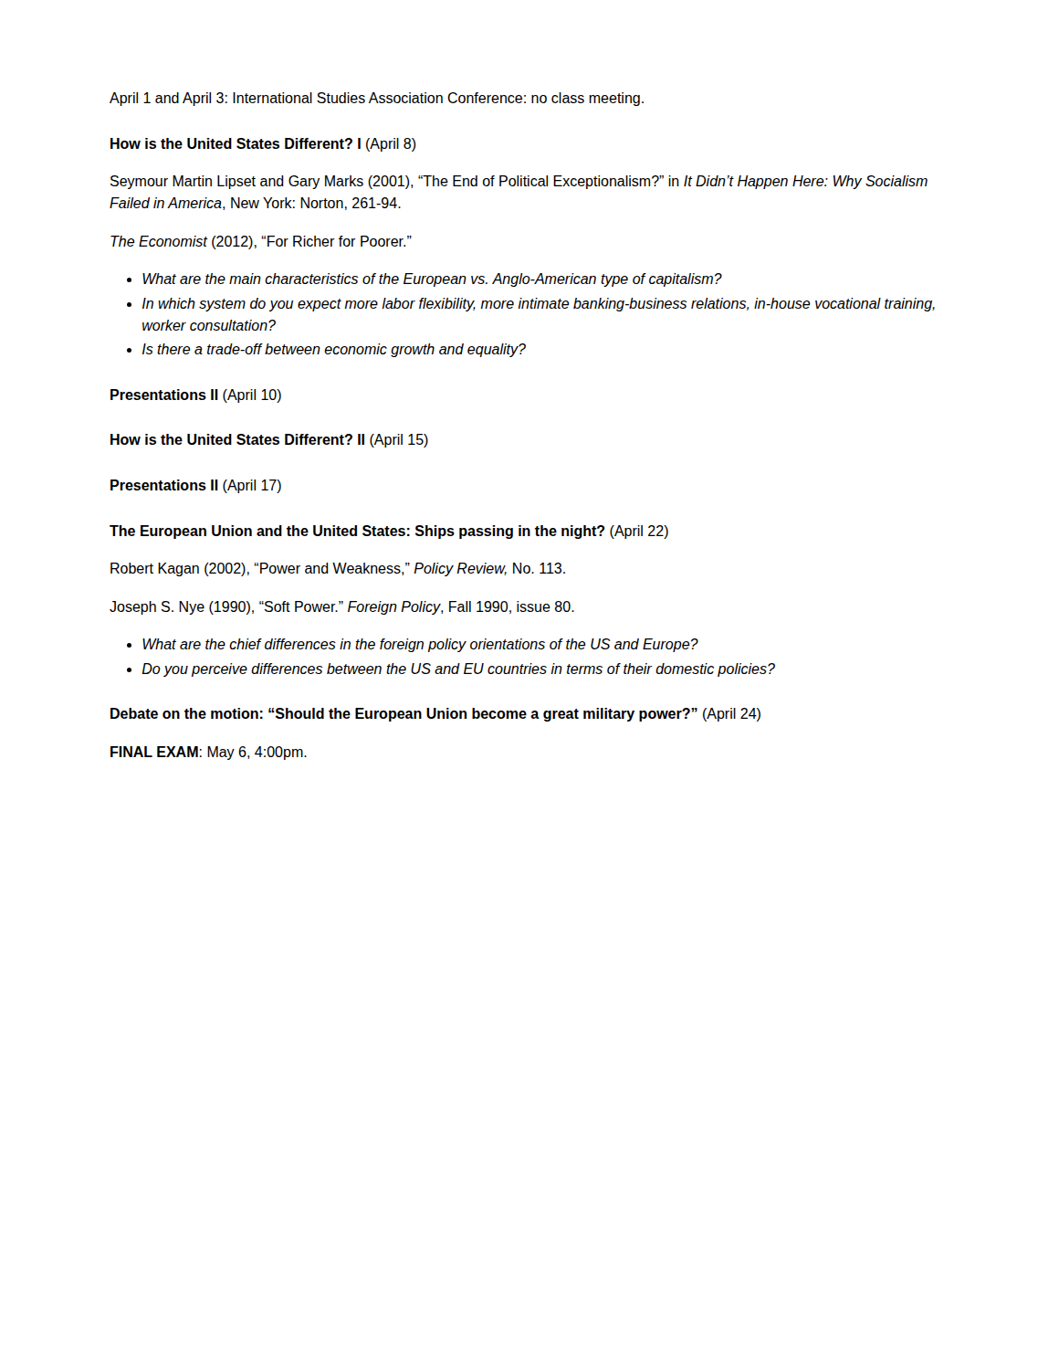April 1 and April 3: International Studies Association Conference: no class meeting.
How is the United States Different? I (April 8)
Seymour Martin Lipset and Gary Marks (2001), “The End of Political Exceptionalism?” in It Didn’t Happen Here: Why Socialism Failed in America, New York: Norton, 261-94.
The Economist (2012), “For Richer for Poorer.”
What are the main characteristics of the European vs. Anglo-American type of capitalism?
In which system do you expect more labor flexibility, more intimate banking-business relations, in-house vocational training, worker consultation?
Is there a trade-off between economic growth and equality?
Presentations II (April 10)
How is the United States Different? II (April 15)
Presentations II (April 17)
The European Union and the United States: Ships passing in the night? (April 22)
Robert Kagan (2002), “Power and Weakness,” Policy Review, No. 113.
Joseph S. Nye (1990), “Soft Power.” Foreign Policy, Fall 1990, issue 80.
What are the chief differences in the foreign policy orientations of the US and Europe?
Do you perceive differences between the US and EU countries in terms of their domestic policies?
Debate on the motion: “Should the European Union become a great military power?” (April 24)
FINAL EXAM: May 6, 4:00pm.